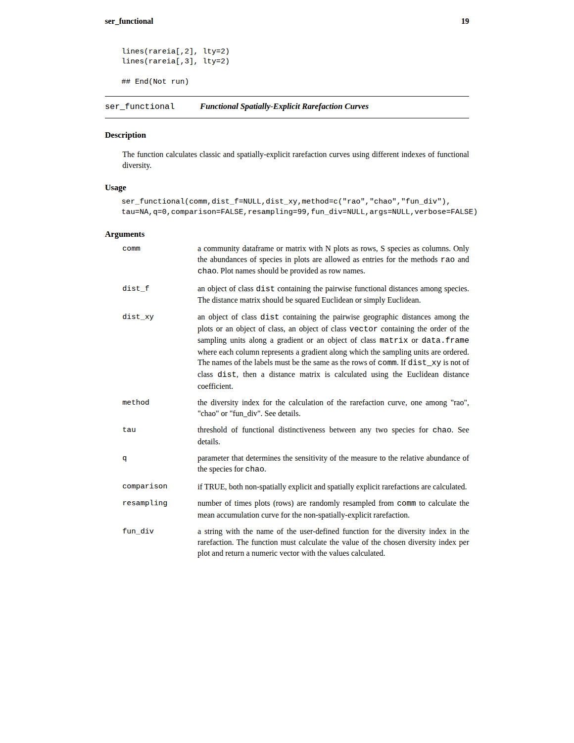ser_functional 19
lines(rareia[,2], lty=2)
lines(rareia[,3], lty=2)

## End(Not run)
ser_functional Functional Spatially-Explicit Rarefaction Curves
Description
The function calculates classic and spatially-explicit rarefaction curves using different indexes of functional diversity.
Usage
ser_functional(comm,dist_f=NULL,dist_xy,method=c("rao","chao","fun_div"),
tau=NA,q=0,comparison=FALSE,resampling=99,fun_div=NULL,args=NULL,verbose=FALSE)
Arguments
comm
a community dataframe or matrix with N plots as rows, S species as columns. Only the abundances of species in plots are allowed as entries for the methods rao and chao. Plot names should be provided as row names.
dist_f
an object of class dist containing the pairwise functional distances among species. The distance matrix should be squared Euclidean or simply Euclidean.
dist_xy
an object of class dist containing the pairwise geographic distances among the plots or an object of class, an object of class vector containing the order of the sampling units along a gradient or an object of class matrix or data.frame where each column represents a gradient along which the sampling units are ordered. The names of the labels must be the same as the rows of comm. If dist_xy is not of class dist, then a distance matrix is calculated using the Euclidean distance coefficient.
method
the diversity index for the calculation of the rarefaction curve, one among "rao", "chao" or "fun_div". See details.
tau
threshold of functional distinctiveness between any two species for chao. See details.
q
parameter that determines the sensitivity of the measure to the relative abundance of the species for chao.
comparison
if TRUE, both non-spatially explicit and spatially explicit rarefactions are calculated.
resampling
number of times plots (rows) are randomly resampled from comm to calculate the mean accumulation curve for the non-spatially-explicit rarefaction.
fun_div
a string with the name of the user-defined function for the diversity index in the rarefaction. The function must calculate the value of the chosen diversity index per plot and return a numeric vector with the values calculated.